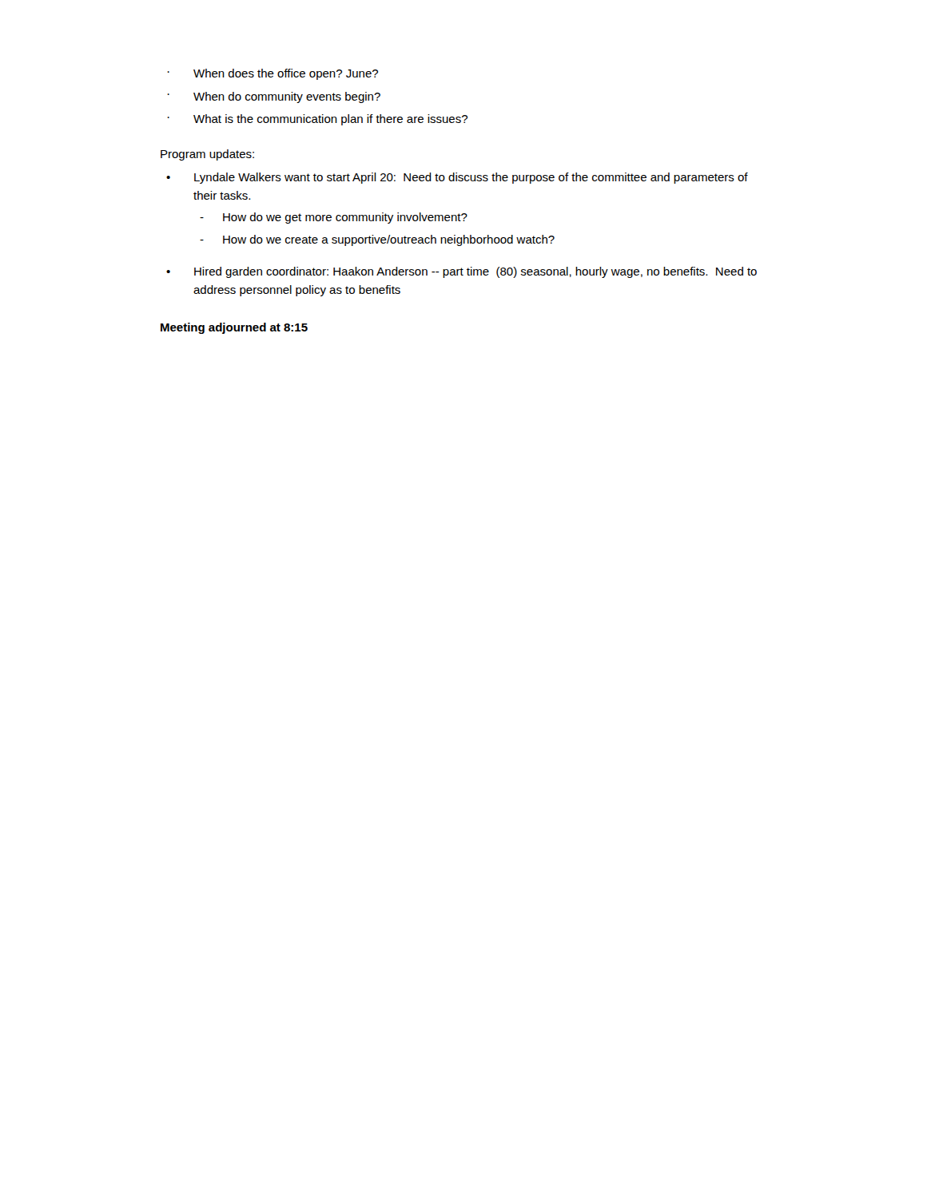When does the office open? June?
When do community events begin?
What is the communication plan if there are issues?
Program updates:
Lyndale Walkers want to start April 20: Need to discuss the purpose of the committee and parameters of their tasks.
How do we get more community involvement?
How do we create a supportive/outreach neighborhood watch?
Hired garden coordinator: Haakon Anderson -- part time (80) seasonal, hourly wage, no benefits. Need to address personnel policy as to benefits
Meeting adjourned at 8:15